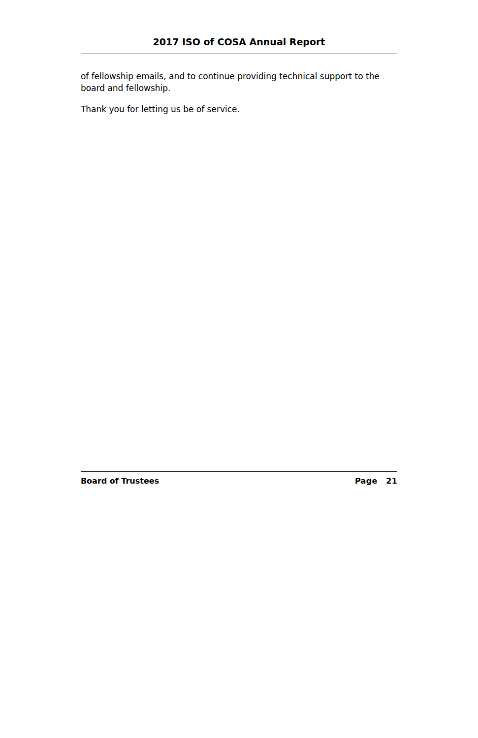2017 ISO of COSA Annual Report
of fellowship emails, and to continue providing technical support to the board and fellowship.
Thank you for letting us be of service.
Board of Trustees Page21